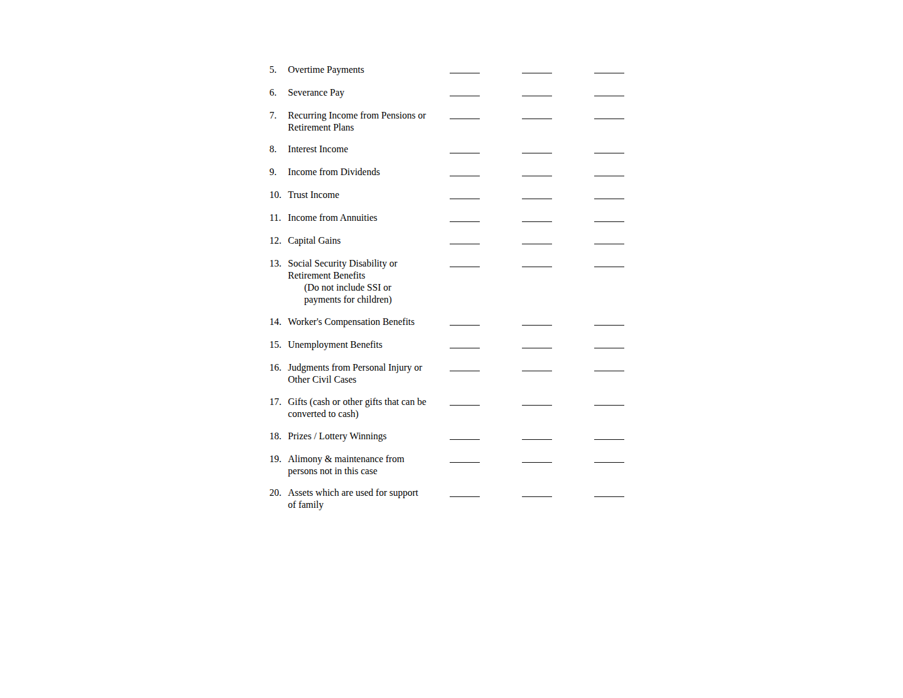| 5. | Overtime Payments | | | |
| 6. | Severance Pay | | | |
| 7. | Recurring Income from Pensions or Retirement Plans | | | |
| 8. | Interest Income | | | |
| 9. | Income from Dividends | | | |
| 10. | Trust Income | | | |
| 11. | Income from Annuities | | | |
| 12. | Capital Gains | | | |
| 13. | Social Security Disability or Retirement Benefits (Do not include SSI or payments for children) | | | |
| 14. | Worker's Compensation Benefits | | | |
| 15. | Unemployment Benefits | | | |
| 16. | Judgments from Personal Injury or Other Civil Cases | | | |
| 17. | Gifts (cash or other gifts that can be converted to cash) | | | |
| 18. | Prizes / Lottery Winnings | | | |
| 19. | Alimony & maintenance from persons not in this case | | | |
| 20. | Assets which are used for support of family | | | |